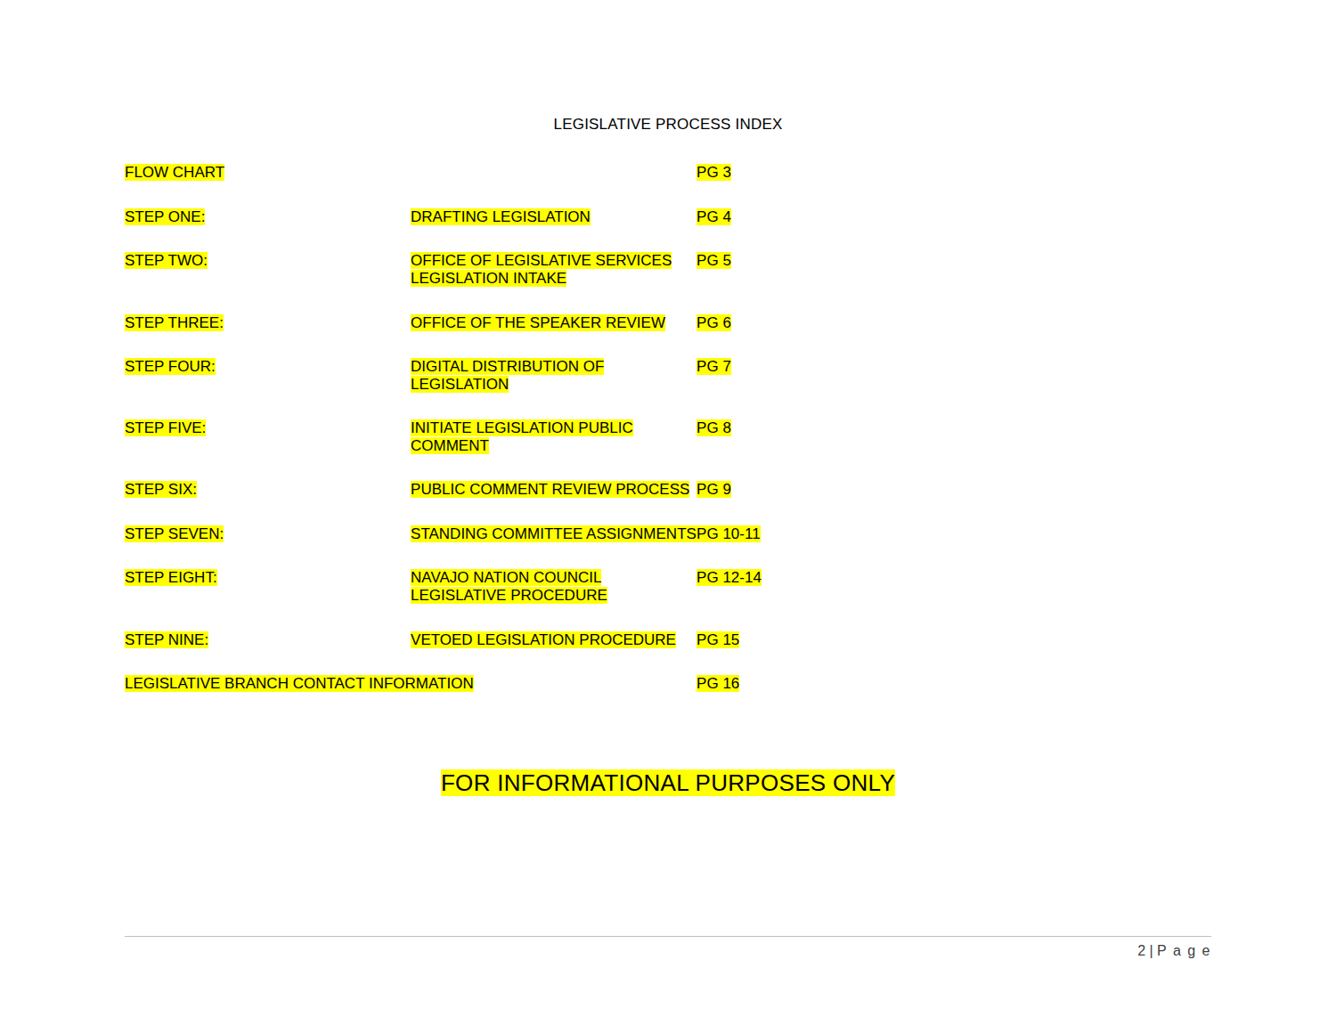LEGISLATIVE PROCESS INDEX
| FLOW CHART | PG 3 |
| STEP ONE: | DRAFTING LEGISLATION | PG 4 |
| STEP TWO: | OFFICE OF LEGISLATIVE SERVICES LEGISLATION INTAKE | PG 5 |
| STEP THREE: | OFFICE OF THE SPEAKER REVIEW | PG 6 |
| STEP FOUR: | DIGITAL DISTRIBUTION OF LEGISLATION | PG 7 |
| STEP FIVE: | INITIATE LEGISLATION PUBLIC COMMENT | PG 8 |
| STEP SIX: | PUBLIC COMMENT REVIEW PROCESS | PG 9 |
| STEP SEVEN: | STANDING COMMITTEE ASSIGNMENTS | PG 10-11 |
| STEP EIGHT: | NAVAJO NATION COUNCIL LEGISLATIVE PROCEDURE | PG 12-14 |
| STEP NINE: | VETOED LEGISLATION PROCEDURE | PG 15 |
| LEGISLATIVE BRANCH CONTACT INFORMATION | PG 16 |
FOR INFORMATIONAL PURPOSES ONLY
2 | P a g e